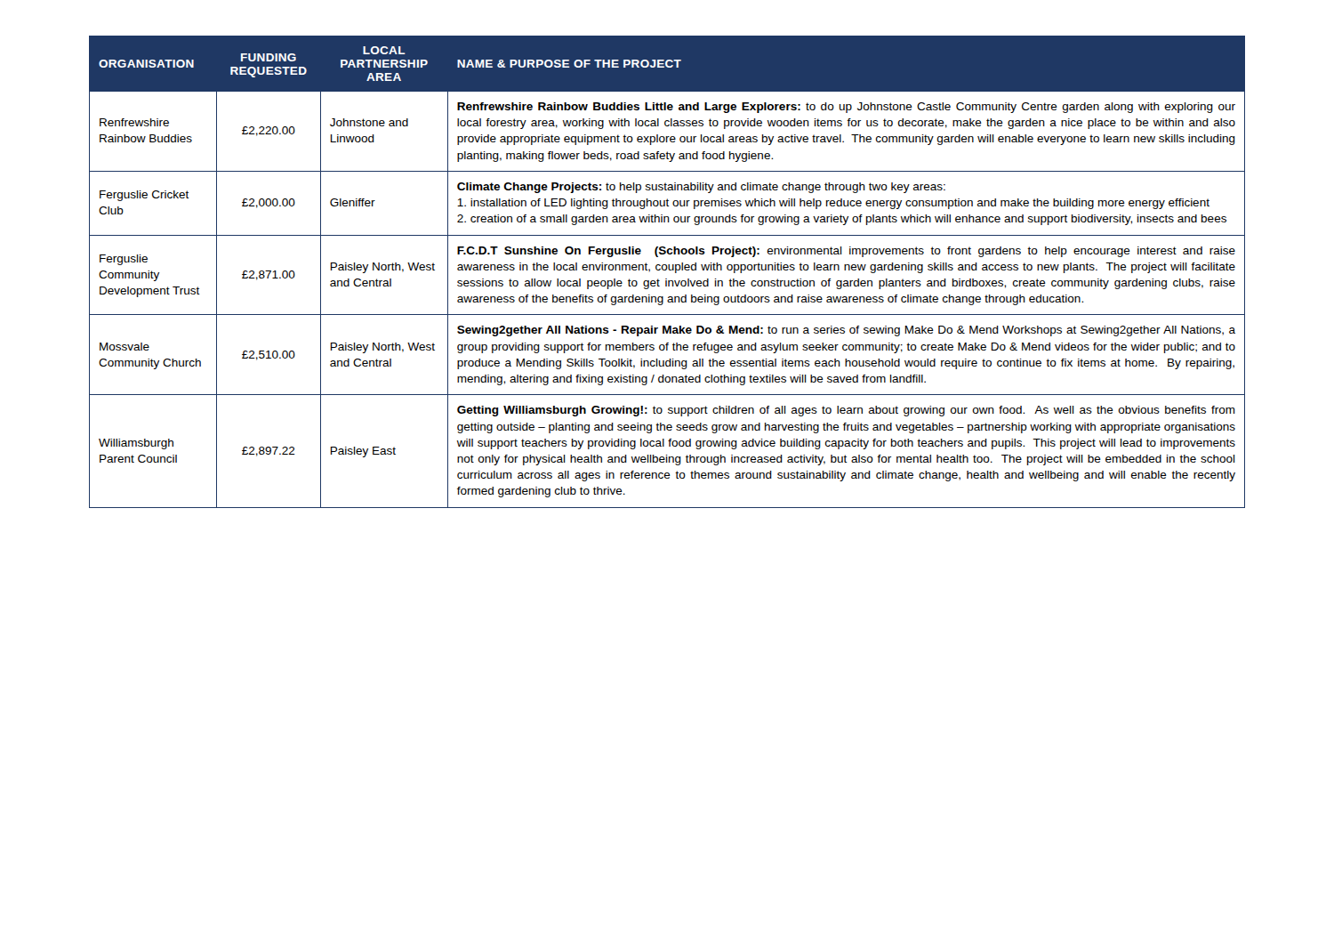| ORGANISATION | FUNDING REQUESTED | LOCAL PARTNERSHIP AREA | NAME & PURPOSE OF THE PROJECT |
| --- | --- | --- | --- |
| Renfrewshire Rainbow Buddies | £2,220.00 | Johnstone and Linwood | Renfrewshire Rainbow Buddies Little and Large Explorers: to do up Johnstone Castle Community Centre garden along with exploring our local forestry area, working with local classes to provide wooden items for us to decorate, make the garden a nice place to be within and also provide appropriate equipment to explore our local areas by active travel. The community garden will enable everyone to learn new skills including planting, making flower beds, road safety and food hygiene. |
| Ferguslie Cricket Club | £2,000.00 | Gleniffer | Climate Change Projects: to help sustainability and climate change through two key areas: 1. installation of LED lighting throughout our premises which will help reduce energy consumption and make the building more energy efficient 2. creation of a small garden area within our grounds for growing a variety of plants which will enhance and support biodiversity, insects and bees |
| Ferguslie Community Development Trust | £2,871.00 | Paisley North, West and Central | F.C.D.T Sunshine On Ferguslie (Schools Project): environmental improvements to front gardens to help encourage interest and raise awareness in the local environment, coupled with opportunities to learn new gardening skills and access to new plants. The project will facilitate sessions to allow local people to get involved in the construction of garden planters and birdboxes, create community gardening clubs, raise awareness of the benefits of gardening and being outdoors and raise awareness of climate change through education. |
| Mossvale Community Church | £2,510.00 | Paisley North, West and Central | Sewing2gether All Nations - Repair Make Do & Mend: to run a series of sewing Make Do & Mend Workshops at Sewing2gether All Nations, a group providing support for members of the refugee and asylum seeker community; to create Make Do & Mend videos for the wider public; and to produce a Mending Skills Toolkit, including all the essential items each household would require to continue to fix items at home. By repairing, mending, altering and fixing existing / donated clothing textiles will be saved from landfill. |
| Williamsburgh Parent Council | £2,897.22 | Paisley East | Getting Williamsburgh Growing!: to support children of all ages to learn about growing our own food. As well as the obvious benefits from getting outside – planting and seeing the seeds grow and harvesting the fruits and vegetables – partnership working with appropriate organisations will support teachers by providing local food growing advice building capacity for both teachers and pupils. This project will lead to improvements not only for physical health and wellbeing through increased activity, but also for mental health too. The project will be embedded in the school curriculum across all ages in reference to themes around sustainability and climate change, health and wellbeing and will enable the recently formed gardening club to thrive. |